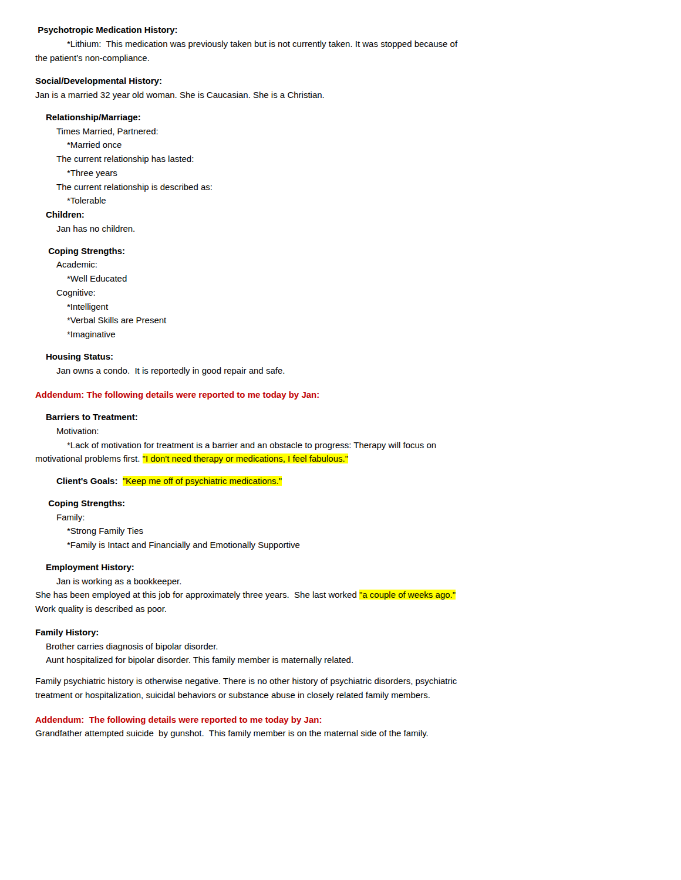Psychotropic Medication History:
*Lithium: This medication was previously taken but is not currently taken. It was stopped because of
the patient’s non-compliance.
Social/Developmental History:
Jan is a married 32 year old woman. She is Caucasian. She is a Christian.
Relationship/Marriage:
Times Married, Partnered:
*Married once
The current relationship has lasted:
*Three years
The current relationship is described as:
*Tolerable
Children:
Jan has no children.
Coping Strengths:
Academic:
*Well Educated
Cognitive:
*Intelligent
*Verbal Skills are Present
*Imaginative
Housing Status:
Jan owns a condo. It is reportedly in good repair and safe.
Addendum: The following details were reported to me today by Jan:
Barriers to Treatment:
Motivation:
*Lack of motivation for treatment is a barrier and an obstacle to progress: Therapy will focus on
motivational problems first. "I don't need therapy or medications, I feel fabulous."
Client's Goals: "Keep me off of psychiatric medications."
Coping Strengths:
Family:
*Strong Family Ties
*Family is Intact and Financially and Emotionally Supportive
Employment History:
Jan is working as a bookkeeper.
She has been employed at this job for approximately three years. She last worked "a couple of weeks ago."
Work quality is described as poor.
Family History:
Brother carries diagnosis of bipolar disorder.
Aunt hospitalized for bipolar disorder. This family member is maternally related.
Family psychiatric history is otherwise negative. There is no other history of psychiatric disorders, psychiatric
treatment or hospitalization, suicidal behaviors or substance abuse in closely related family members.
Addendum: The following details were reported to me today by Jan:
Grandfather attempted suicide by gunshot. This family member is on the maternal side of the family.